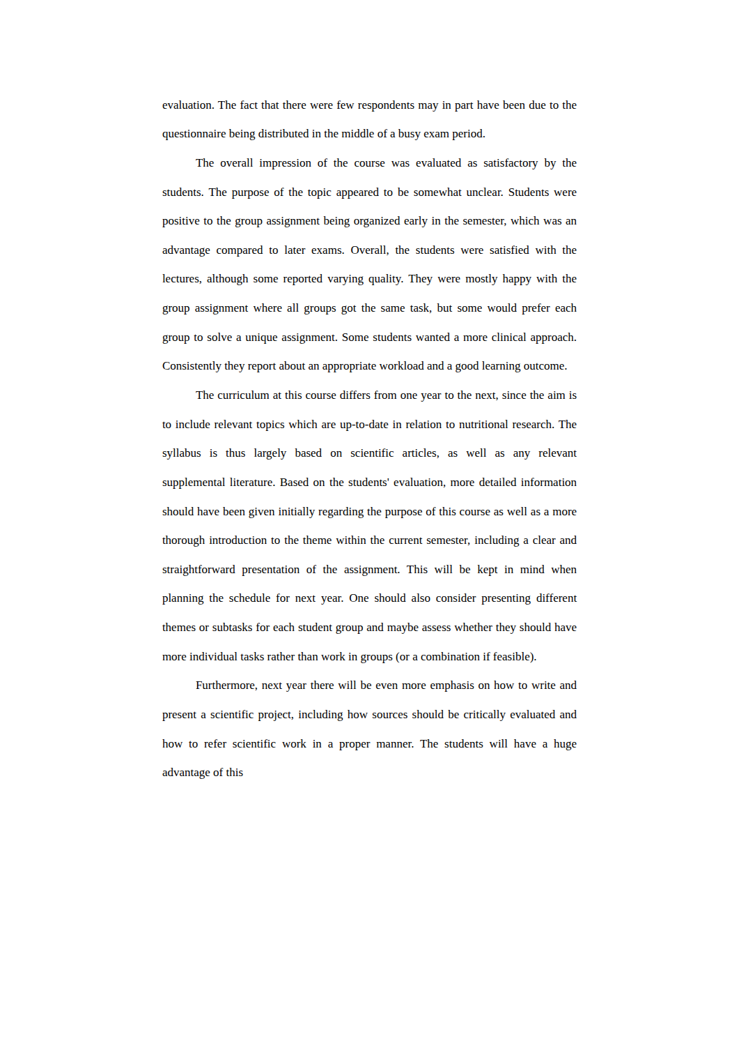evaluation. The fact that there were few respondents may in part have been due to the questionnaire being distributed in the middle of a busy exam period.
The overall impression of the course was evaluated as satisfactory by the students. The purpose of the topic appeared to be somewhat unclear. Students were positive to the group assignment being organized early in the semester, which was an advantage compared to later exams. Overall, the students were satisfied with the lectures, although some reported varying quality. They were mostly happy with the group assignment where all groups got the same task, but some would prefer each group to solve a unique assignment. Some students wanted a more clinical approach. Consistently they report about an appropriate workload and a good learning outcome.
The curriculum at this course differs from one year to the next, since the aim is to include relevant topics which are up-to-date in relation to nutritional research. The syllabus is thus largely based on scientific articles, as well as any relevant supplemental literature. Based on the students' evaluation, more detailed information should have been given initially regarding the purpose of this course as well as a more thorough introduction to the theme within the current semester, including a clear and straightforward presentation of the assignment. This will be kept in mind when planning the schedule for next year. One should also consider presenting different themes or subtasks for each student group and maybe assess whether they should have more individual tasks rather than work in groups (or a combination if feasible).
Furthermore, next year there will be even more emphasis on how to write and present a scientific project, including how sources should be critically evaluated and how to refer scientific work in a proper manner. The students will have a huge advantage of this